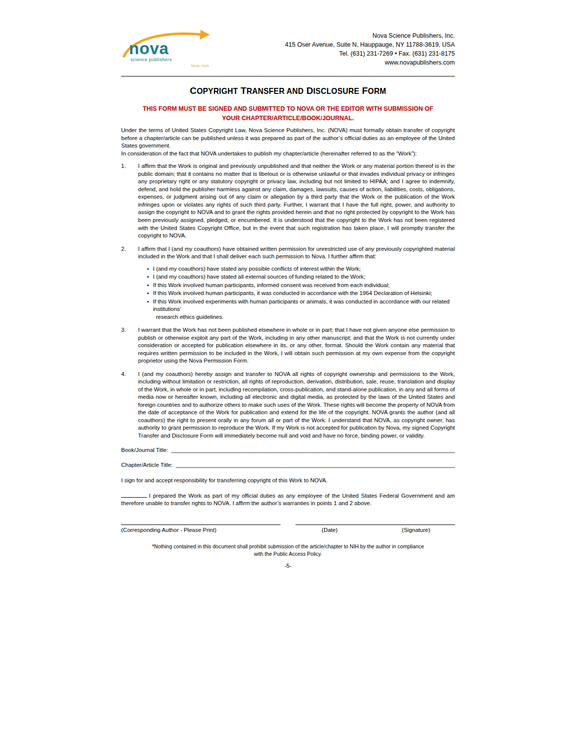Nova Science Publishers, New York nova science publishers New York
Nova Science Publishers, Inc.
415 Oser Avenue, Suite N, Hauppauge, NY 11788-3619, USA
Tel. (631) 231-7269 • Fax. (631) 231-8175
www.novapublishers.com
COPYRIGHT TRANSFER AND DISCLOSURE FORM
THIS FORM MUST BE SIGNED AND SUBMITTED TO NOVA OR THE EDITOR WITH SUBMISSION OF
YOUR CHAPTER/ARTICLE/BOOK/JOURNAL.
Under the terms of United States Copyright Law, Nova Science Publishers, Inc. (NOVA) must formally obtain transfer of copyright before a chapter/article can be published unless it was prepared as part of the author’s official duties as an employee of the United States government.
In consideration of the fact that NOVA undertakes to publish my chapter/article (hereinafter referred to as the “Work”):
I affirm that the Work is original and previously unpublished and that neither the Work or any material portion thereof is in the public domain; that it contains no matter that is libelous or is otherwise unlawful or that invades individual privacy or infringes any proprietary right or any statutory copyright or privacy law, including but not limited to HIPAA; and I agree to indemnify, defend, and hold the publisher harmless against any claim, damages, lawsuits, causes of action, liabilities, costs, obligations, expenses, or judgment arising out of any claim or allegation by a third party that the Work or the publication of the Work infringes upon or violates any rights of such third party. Further, I warrant that I have the full right, power, and authority to assign the copyright to NOVA and to grant the rights provided herein and that no right protected by copyright to the Work has been previously assigned, pledged, or encumbered. It is understood that the copyright to the Work has not been registered with the United States Copyright Office, but in the event that such registration has taken place, I will promptly transfer the copyright to NOVA.
I affirm that I (and my coauthors) have obtained written permission for unrestricted use of any previously copyrighted material included in the Work and that I shall deliver each such permission to Nova. I further affirm that:
I (and my coauthors) have stated any possible conflicts of interest within the Work;
I (and my coauthors) have stated all external sources of funding related to the Work;
If this Work involved human participants, informed consent was received from each individual;
If this Work involved human participants, it was conducted in accordance with the 1964 Declaration of Helsinki;
If this Work involved experiments with human participants or animals, it was conducted in accordance with our related institutions’research ethics guidelines.
I warrant that the Work has not been published elsewhere in whole or in part; that I have not given anyone else permission to publish or otherwise exploit any part of the Work, including in any other manuscript; and that the Work is not currently under consideration or accepted for publication elsewhere in its, or any other, format. Should the Work contain any material that requires written permission to be included in the Work, I will obtain such permission at my own expense from the copyright proprietor using the Nova Permission Form.
I (and my coauthors) hereby assign and transfer to NOVA all rights of copyright ownership and permissions to the Work, including without limitation or restriction, all rights of reproduction, derivation, distribution, sale, reuse, translation and display of the Work, in whole or in part, including recompilation, cross-publication, and stand-alone publication, in any and all forms of media now or hereafter known, including all electronic and digital media, as protected by the laws of the United States and foreign countries and to authorize others to make such uses of the Work. These rights will become the property of NOVA from the date of acceptance of the Work for publication and extend for the life of the copyright. NOVA grants the author (and all coauthors) the right to present orally in any forum all or part of the Work. I understand that NOVA, as copyright owner, has authority to grant permission to reproduce the Work. If my Work is not accepted for publication by Nova, my signed Copyright Transfer and Disclosure Form will immediately become null and void and have no force, binding power, or validity.
Book/Journal Title: _______________________________________________________________________________________________________
Chapter/Article Title: _____________________________________________________________________________________________
I sign for and accept responsibility for transferring copyright of this Work to NOVA.
I prepared the Work as part of my official duties as any employee of the United States Federal Government and am therefore unable to transfer rights to NOVA. I affirm the author’s warranties in points 1 and 2 above.
(Corresponding Author - Please Print)
(Date)(Signature)
*Nothing contained in this document shall prohibit submission of the article/chapter to NIH by the author in compliance
with the Public Access Policy.
-5-